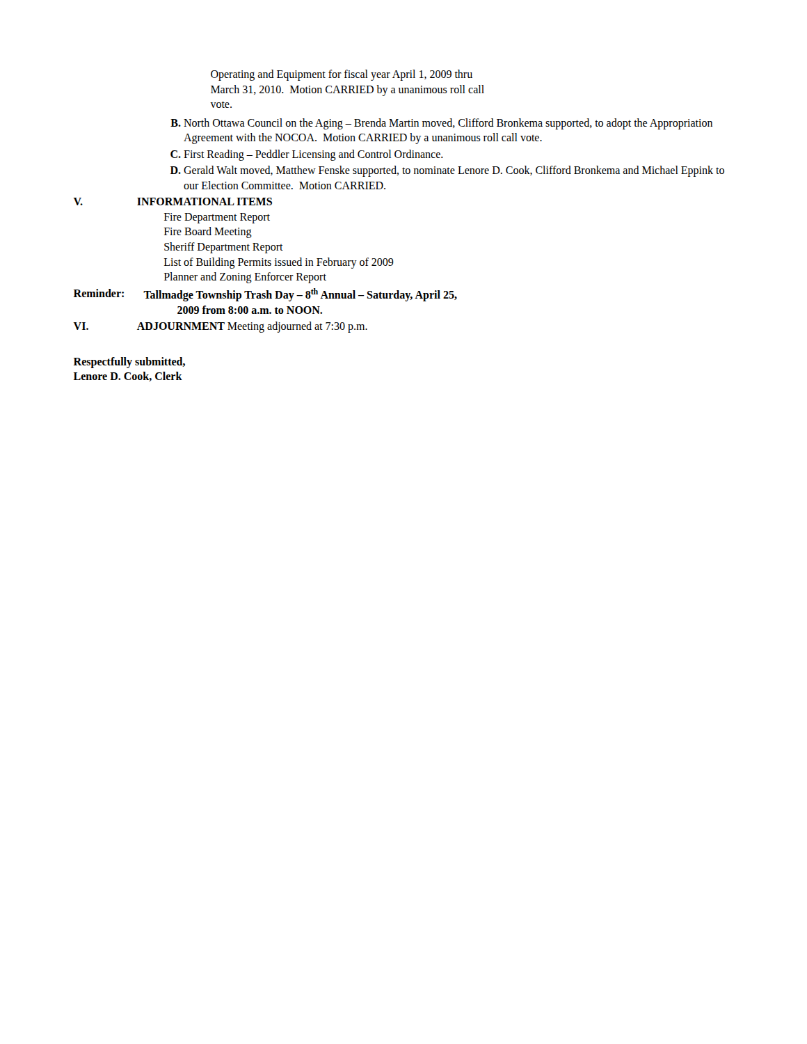Operating and Equipment for fiscal year April 1, 2009 thru
March 31, 2010. Motion CARRIED by a unanimous roll call
vote.
North Ottawa Council on the Aging – Brenda Martin moved, Clifford Bronkema supported, to adopt the Appropriation Agreement with the NOCOA. Motion CARRIED by a unanimous roll call vote.
First Reading – Peddler Licensing and Control Ordinance.
Gerald Walt moved, Matthew Fenske supported, to nominate Lenore D. Cook, Clifford Bronkema and Michael Eppink to our Election Committee. Motion CARRIED.
V. INFORMATIONAL ITEMS
Fire Department Report
Fire Board Meeting
Sheriff Department Report
List of Building Permits issued in February of 2009
Planner and Zoning Enforcer Report
Reminder: Tallmadge Township Trash Day – 8th Annual – Saturday, April 25,
2009 from 8:00 a.m. to NOON.
VI. ADJOURNMENT Meeting adjourned at 7:30 p.m.
Respectfully submitted,
Lenore D. Cook, Clerk